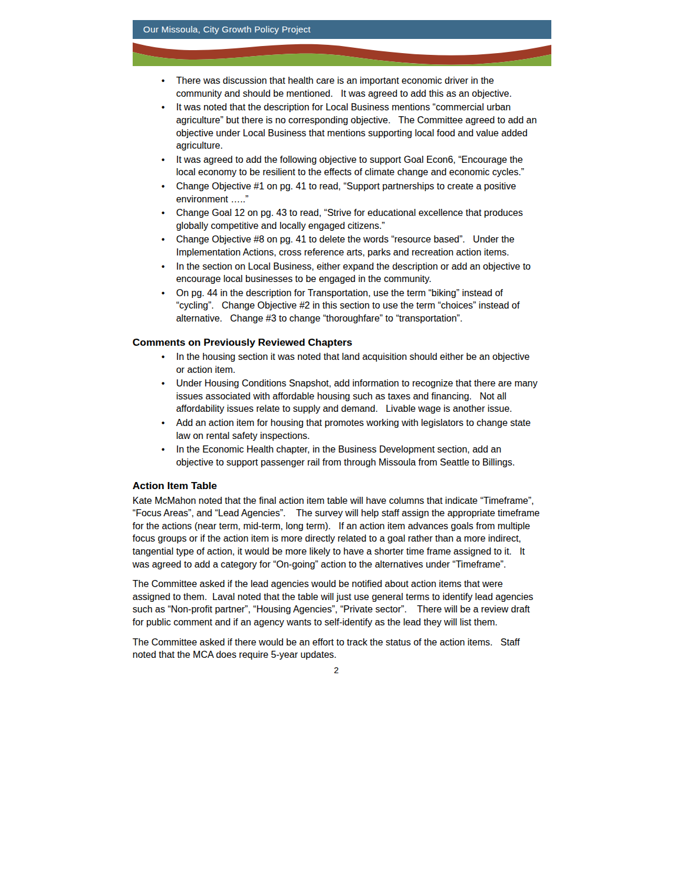Our Missoula, City Growth Policy Project
There was discussion that health care is an important economic driver in the community and should be mentioned. It was agreed to add this as an objective.
It was noted that the description for Local Business mentions “commercial urban agriculture” but there is no corresponding objective. The Committee agreed to add an objective under Local Business that mentions supporting local food and value added agriculture.
It was agreed to add the following objective to support Goal Econ6, “Encourage the local economy to be resilient to the effects of climate change and economic cycles.”
Change Objective #1 on pg. 41 to read, “Support partnerships to create a positive environment …..”
Change Goal 12 on pg. 43 to read, “Strive for educational excellence that produces globally competitive and locally engaged citizens.”
Change Objective #8 on pg. 41 to delete the words “resource based”. Under the Implementation Actions, cross reference arts, parks and recreation action items.
In the section on Local Business, either expand the description or add an objective to encourage local businesses to be engaged in the community.
On pg. 44 in the description for Transportation, use the term “biking” instead of “cycling”. Change Objective #2 in this section to use the term “choices” instead of alternative. Change #3 to change “thoroughfare” to “transportation”.
Comments on Previously Reviewed Chapters
In the housing section it was noted that land acquisition should either be an objective or action item.
Under Housing Conditions Snapshot, add information to recognize that there are many issues associated with affordable housing such as taxes and financing. Not all affordability issues relate to supply and demand. Livable wage is another issue.
Add an action item for housing that promotes working with legislators to change state law on rental safety inspections.
In the Economic Health chapter, in the Business Development section, add an objective to support passenger rail from through Missoula from Seattle to Billings.
Action Item Table
Kate McMahon noted that the final action item table will have columns that indicate “Timeframe”, “Focus Areas”, and “Lead Agencies”. The survey will help staff assign the appropriate timeframe for the actions (near term, mid-term, long term). If an action item advances goals from multiple focus groups or if the action item is more directly related to a goal rather than a more indirect, tangential type of action, it would be more likely to have a shorter time frame assigned to it. It was agreed to add a category for “On-going” action to the alternatives under “Timeframe”.
The Committee asked if the lead agencies would be notified about action items that were assigned to them. Laval noted that the table will just use general terms to identify lead agencies such as “Non-profit partner”, “Housing Agencies”, “Private sector”. There will be a review draft for public comment and if an agency wants to self-identify as the lead they will list them.
The Committee asked if there would be an effort to track the status of the action items. Staff noted that the MCA does require 5-year updates.
2